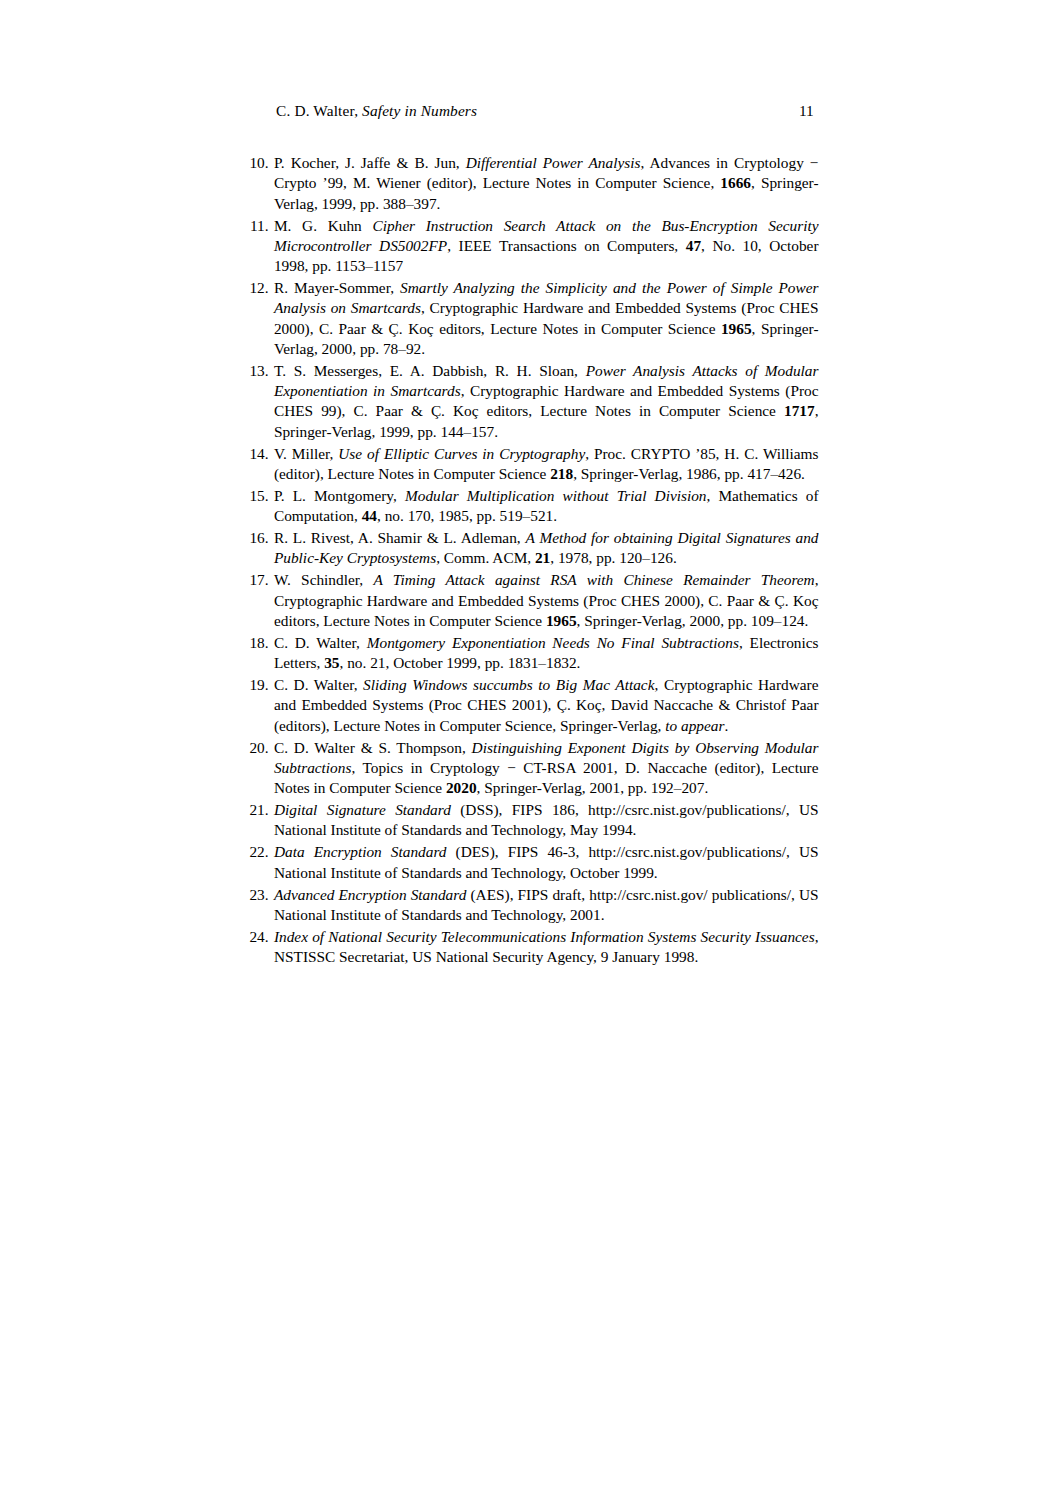C. D. Walter, Safety in Numbers 11
P. Kocher, J. Jaffe & B. Jun, Differential Power Analysis, Advances in Cryptology − Crypto ’99, M. Wiener (editor), Lecture Notes in Computer Science, 1666, Springer-Verlag, 1999, pp. 388–397.
M. G. Kuhn Cipher Instruction Search Attack on the Bus-Encryption Security Microcontroller DS5002FP, IEEE Transactions on Computers, 47, No. 10, October 1998, pp. 1153–1157
R. Mayer-Sommer, Smartly Analyzing the Simplicity and the Power of Simple Power Analysis on Smartcards, Cryptographic Hardware and Embedded Systems (Proc CHES 2000), C. Paar & Ç. Koç editors, Lecture Notes in Computer Science 1965, Springer-Verlag, 2000, pp. 78–92.
T. S. Messerges, E. A. Dabbish, R. H. Sloan, Power Analysis Attacks of Modular Exponentiation in Smartcards, Cryptographic Hardware and Embedded Systems (Proc CHES 99), C. Paar & Ç. Koç editors, Lecture Notes in Computer Science 1717, Springer-Verlag, 1999, pp. 144–157.
V. Miller, Use of Elliptic Curves in Cryptography, Proc. CRYPTO ’85, H. C. Williams (editor), Lecture Notes in Computer Science 218, Springer-Verlag, 1986, pp. 417–426.
P. L. Montgomery, Modular Multiplication without Trial Division, Mathematics of Computation, 44, no. 170, 1985, pp. 519–521.
R. L. Rivest, A. Shamir & L. Adleman, A Method for obtaining Digital Signatures and Public-Key Cryptosystems, Comm. ACM, 21, 1978, pp. 120–126.
W. Schindler, A Timing Attack against RSA with Chinese Remainder Theorem, Cryptographic Hardware and Embedded Systems (Proc CHES 2000), C. Paar & Ç. Koç editors, Lecture Notes in Computer Science 1965, Springer-Verlag, 2000, pp. 109–124.
C. D. Walter, Montgomery Exponentiation Needs No Final Subtractions, Electronics Letters, 35, no. 21, October 1999, pp. 1831–1832.
C. D. Walter, Sliding Windows succumbs to Big Mac Attack, Cryptographic Hardware and Embedded Systems (Proc CHES 2001), Ç. Koç, David Naccache & Christof Paar (editors), Lecture Notes in Computer Science, Springer-Verlag, to appear.
C. D. Walter & S. Thompson, Distinguishing Exponent Digits by Observing Modular Subtractions, Topics in Cryptology − CT-RSA 2001, D. Naccache (editor), Lecture Notes in Computer Science 2020, Springer-Verlag, 2001, pp. 192–207.
Digital Signature Standard (DSS), FIPS 186, http://csrc.nist.gov/publications/, US National Institute of Standards and Technology, May 1994.
Data Encryption Standard (DES), FIPS 46-3, http://csrc.nist.gov/publications/, US National Institute of Standards and Technology, October 1999.
Advanced Encryption Standard (AES), FIPS draft, http://csrc.nist.gov/ publications/, US National Institute of Standards and Technology, 2001.
Index of National Security Telecommunications Information Systems Security Issuances, NSTISSC Secretariat, US National Security Agency, 9 January 1998.